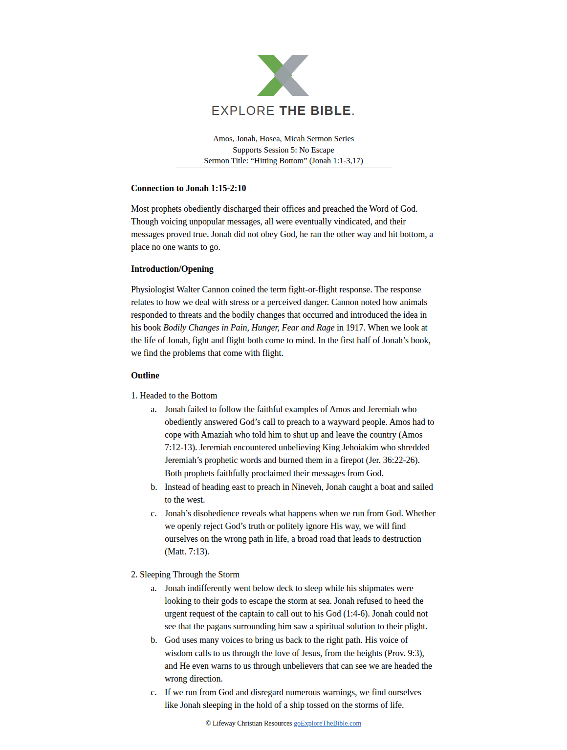EXPLORE THE BIBLE.
Amos, Jonah, Hosea, Micah Sermon Series
Supports Session 5: No Escape
Sermon Title: “Hitting Bottom” (Jonah 1:1-3,17)
Connection to Jonah 1:15-2:10
Most prophets obediently discharged their offices and preached the Word of God. Though voicing unpopular messages, all were eventually vindicated, and their messages proved true. Jonah did not obey God, he ran the other way and hit bottom, a place no one wants to go.
Introduction/Opening
Physiologist Walter Cannon coined the term fight-or-flight response. The response relates to how we deal with stress or a perceived danger. Cannon noted how animals responded to threats and the bodily changes that occurred and introduced the idea in his book Bodily Changes in Pain, Hunger, Fear and Rage in 1917. When we look at the life of Jonah, fight and flight both come to mind. In the first half of Jonah’s book, we find the problems that come with flight.
Outline
1. Headed to the Bottom
a. Jonah failed to follow the faithful examples of Amos and Jeremiah who obediently answered God’s call to preach to a wayward people. Amos had to cope with Amaziah who told him to shut up and leave the country (Amos 7:12-13). Jeremiah encountered unbelieving King Jehoiakim who shredded Jeremiah’s prophetic words and burned them in a firepot (Jer. 36:22-26). Both prophets faithfully proclaimed their messages from God.
b. Instead of heading east to preach in Nineveh, Jonah caught a boat and sailed to the west.
c. Jonah’s disobedience reveals what happens when we run from God. Whether we openly reject God’s truth or politely ignore His way, we will find ourselves on the wrong path in life, a broad road that leads to destruction (Matt. 7:13).
2. Sleeping Through the Storm
a. Jonah indifferently went below deck to sleep while his shipmates were looking to their gods to escape the storm at sea. Jonah refused to heed the urgent request of the captain to call out to his God (1:4-6). Jonah could not see that the pagans surrounding him saw a spiritual solution to their plight.
b. God uses many voices to bring us back to the right path. His voice of wisdom calls to us through the love of Jesus, from the heights (Prov. 9:3), and He even warns to us through unbelievers that can see we are headed the wrong direction.
c. If we run from God and disregard numerous warnings, we find ourselves like Jonah sleeping in the hold of a ship tossed on the storms of life.
© Lifeway Christian Resources goExploreTheBible.com